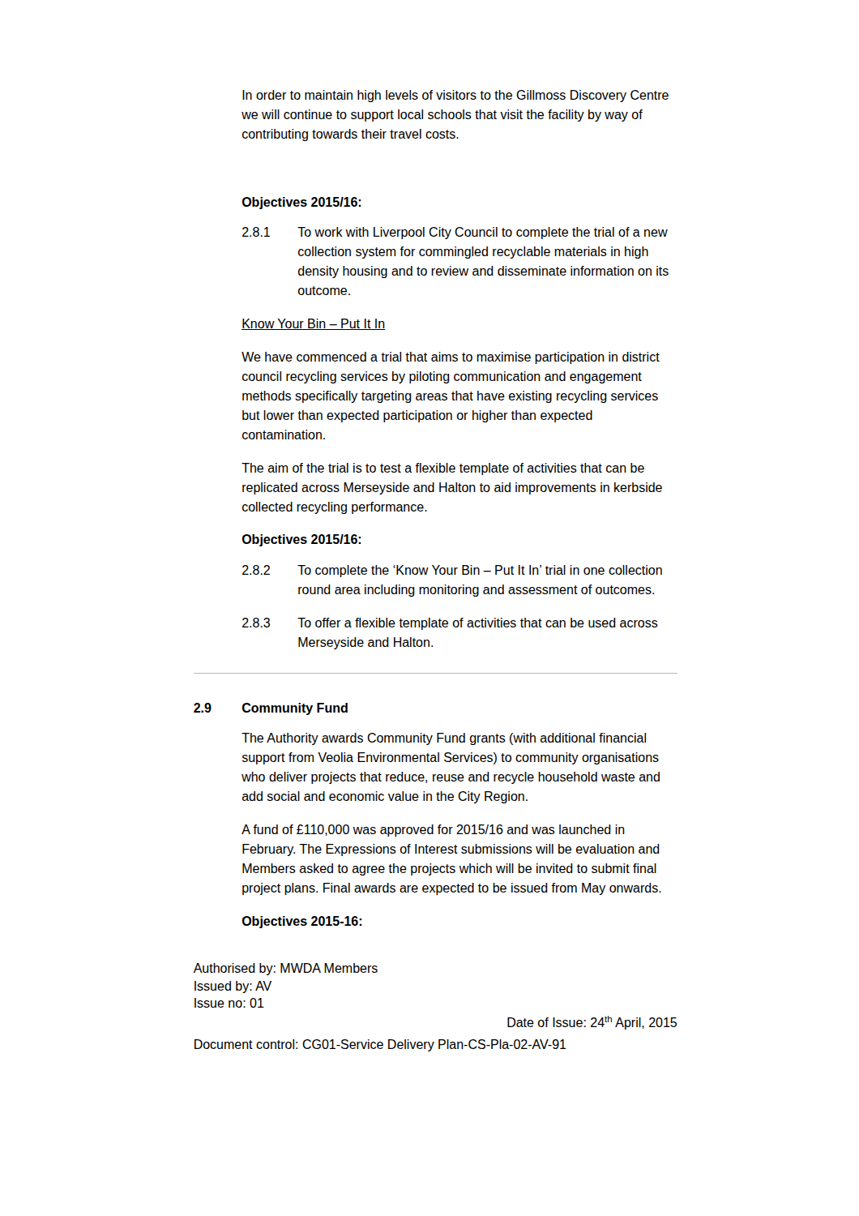In order to maintain high levels of visitors to the Gillmoss Discovery Centre we will continue to support local schools that visit the facility by way of contributing towards their travel costs.
Objectives 2015/16:
2.8.1
To work with Liverpool City Council to complete the trial of a new collection system for commingled recyclable materials in high density housing and to review and disseminate information on its outcome.
Know Your Bin – Put It In
We have commenced a trial that aims to maximise participation in district council recycling services by piloting communication and engagement methods specifically targeting areas that have existing recycling services but lower than expected participation or higher than expected contamination.
The aim of the trial is to test a flexible template of activities that can be replicated across Merseyside and Halton to aid improvements in kerbside collected recycling performance.
Objectives 2015/16:
2.8.2
To complete the ‘Know Your Bin – Put It In’ trial in one collection round area including monitoring and assessment of outcomes.
2.8.3
To offer a flexible template of activities that can be used across Merseyside and Halton.
2.9
Community Fund
The Authority awards Community Fund grants (with additional financial support from Veolia Environmental Services) to community organisations who deliver projects that reduce, reuse and recycle household waste and add social and economic value in the City Region.
A fund of £110,000 was approved for 2015/16 and was launched in February. The Expressions of Interest submissions will be evaluation and Members asked to agree the projects which will be invited to submit final project plans. Final awards are expected to be issued from May onwards.
Objectives 2015-16:
Authorised by: MWDA Members
Issued by: AV
Issue no: 01
Date of Issue: 24th April, 2015
Document control: CG01-Service Delivery Plan-CS-Pla-02-AV-91